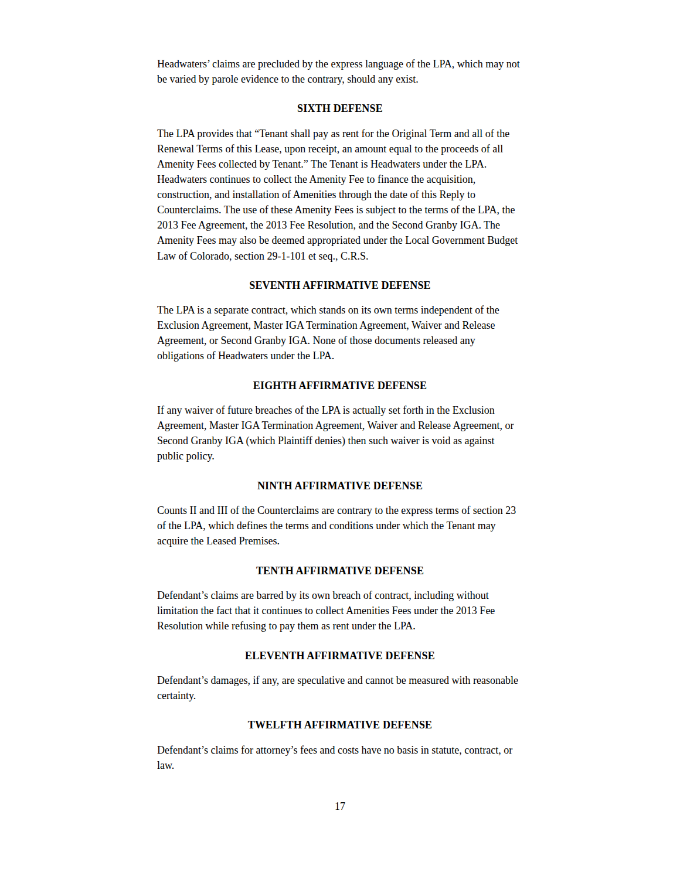Headwaters’ claims are precluded by the express language of the LPA, which may not be varied by parole evidence to the contrary, should any exist.
Sixth Defense
The LPA provides that “Tenant shall pay as rent for the Original Term and all of the Renewal Terms of this Lease, upon receipt, an amount equal to the proceeds of all Amenity Fees collected by Tenant.” The Tenant is Headwaters under the LPA. Headwaters continues to collect the Amenity Fee to finance the acquisition, construction, and installation of Amenities through the date of this Reply to Counterclaims. The use of these Amenity Fees is subject to the terms of the LPA, the 2013 Fee Agreement, the 2013 Fee Resolution, and the Second Granby IGA. The Amenity Fees may also be deemed appropriated under the Local Government Budget Law of Colorado, section 29-1-101 et seq., C.R.S.
Seventh Affirmative Defense
The LPA is a separate contract, which stands on its own terms independent of the Exclusion Agreement, Master IGA Termination Agreement, Waiver and Release Agreement, or Second Granby IGA. None of those documents released any obligations of Headwaters under the LPA.
Eighth Affirmative Defense
If any waiver of future breaches of the LPA is actually set forth in the Exclusion Agreement, Master IGA Termination Agreement, Waiver and Release Agreement, or Second Granby IGA (which Plaintiff denies) then such waiver is void as against public policy.
Ninth Affirmative Defense
Counts II and III of the Counterclaims are contrary to the express terms of section 23 of the LPA, which defines the terms and conditions under which the Tenant may acquire the Leased Premises.
Tenth Affirmative Defense
Defendant’s claims are barred by its own breach of contract, including without limitation the fact that it continues to collect Amenities Fees under the 2013 Fee Resolution while refusing to pay them as rent under the LPA.
Eleventh Affirmative Defense
Defendant’s damages, if any, are speculative and cannot be measured with reasonable certainty.
Twelfth Affirmative Defense
Defendant’s claims for attorney’s fees and costs have no basis in statute, contract, or law.
17